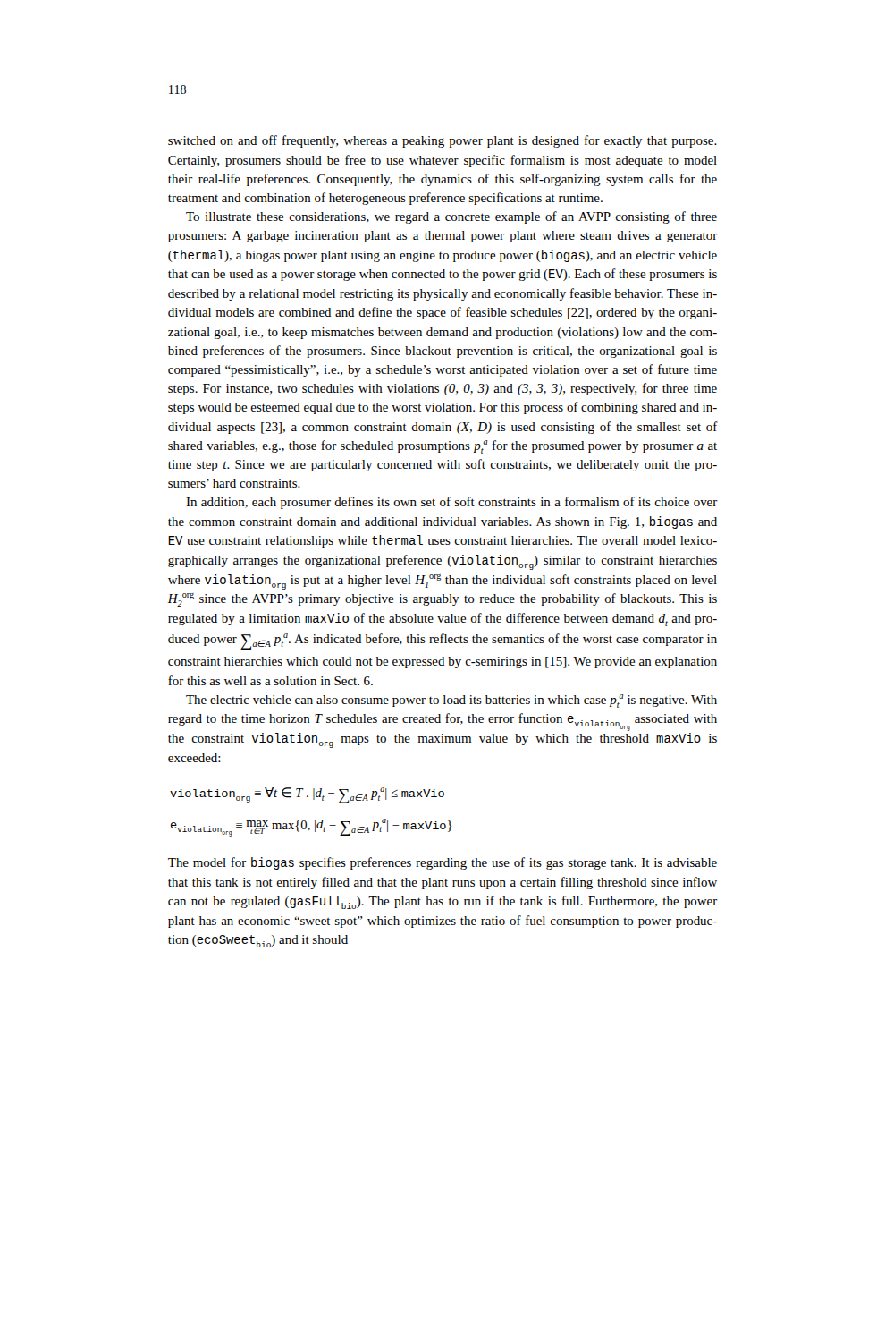118
switched on and off frequently, whereas a peaking power plant is designed for exactly that purpose. Certainly, prosumers should be free to use whatever specific formalism is most adequate to model their real-life preferences. Consequently, the dynamics of this self-organizing system calls for the treatment and combination of heterogeneous preference specifications at runtime.
To illustrate these considerations, we regard a concrete example of an AVPP consisting of three prosumers: A garbage incineration plant as a thermal power plant where steam drives a generator (thermal), a biogas power plant using an engine to produce power (biogas), and an electric vehicle that can be used as a power storage when connected to the power grid (EV). Each of these prosumers is described by a relational model restricting its physically and economically feasible behavior. These individual models are combined and define the space of feasible schedules [22], ordered by the organizational goal, i.e., to keep mismatches between demand and production (violations) low and the combined preferences of the prosumers. Since blackout prevention is critical, the organizational goal is compared “pessimistically”, i.e., by a schedule’s worst anticipated violation over a set of future time steps. For instance, two schedules with violations (0, 0, 3) and (3, 3, 3), respectively, for three time steps would be esteemed equal due to the worst violation. For this process of combining shared and individual aspects [23], a common constraint domain (X, D) is used consisting of the smallest set of shared variables, e.g., those for scheduled prosumptions pta for the prosumed power by prosumer a at time step t. Since we are particularly concerned with soft constraints, we deliberately omit the prosumers’ hard constraints.
In addition, each prosumer defines its own set of soft constraints in a formalism of its choice over the common constraint domain and additional individual variables. As shown in Fig. 1, biogas and EV use constraint relationships while thermal uses constraint hierarchies. The overall model lexicographically arranges the organizational preference (violationorg) similar to constraint hierarchies where violationorg is put at a higher level H1org than the individual soft constraints placed on level H2org since the AVPP’s primary objective is arguably to reduce the probability of blackouts. This is regulated by a limitation maxVio of the absolute value of the difference between demand dt and produced power ∑a∈A pta. As indicated before, this reflects the semantics of the worst case comparator in constraint hierarchies which could not be expressed by c-semirings in [15]. We provide an explanation for this as well as a solution in Sect. 6.
The electric vehicle can also consume power to load its batteries in which case pta is negative. With regard to the time horizon T schedules are created for, the error function eviolationorg associated with the constraint violationorg maps to the maximum value by which the threshold maxVio is exceeded:
violationorg ≡ ∀t ∈ T . |dt − ∑a∈A pta| ≤ maxVio
eviolationorg ≡ max t∈T max{0, |dt − ∑a∈A pta| − maxVio}
The model for biogas specifies preferences regarding the use of its gas storage tank. It is advisable that this tank is not entirely filled and that the plant runs upon a certain filling threshold since inflow can not be regulated (gasFullbio). The plant has to run if the tank is full. Furthermore, the power plant has an economic “sweet spot” which optimizes the ratio of fuel consumption to power production (ecoSweetbio) and it should